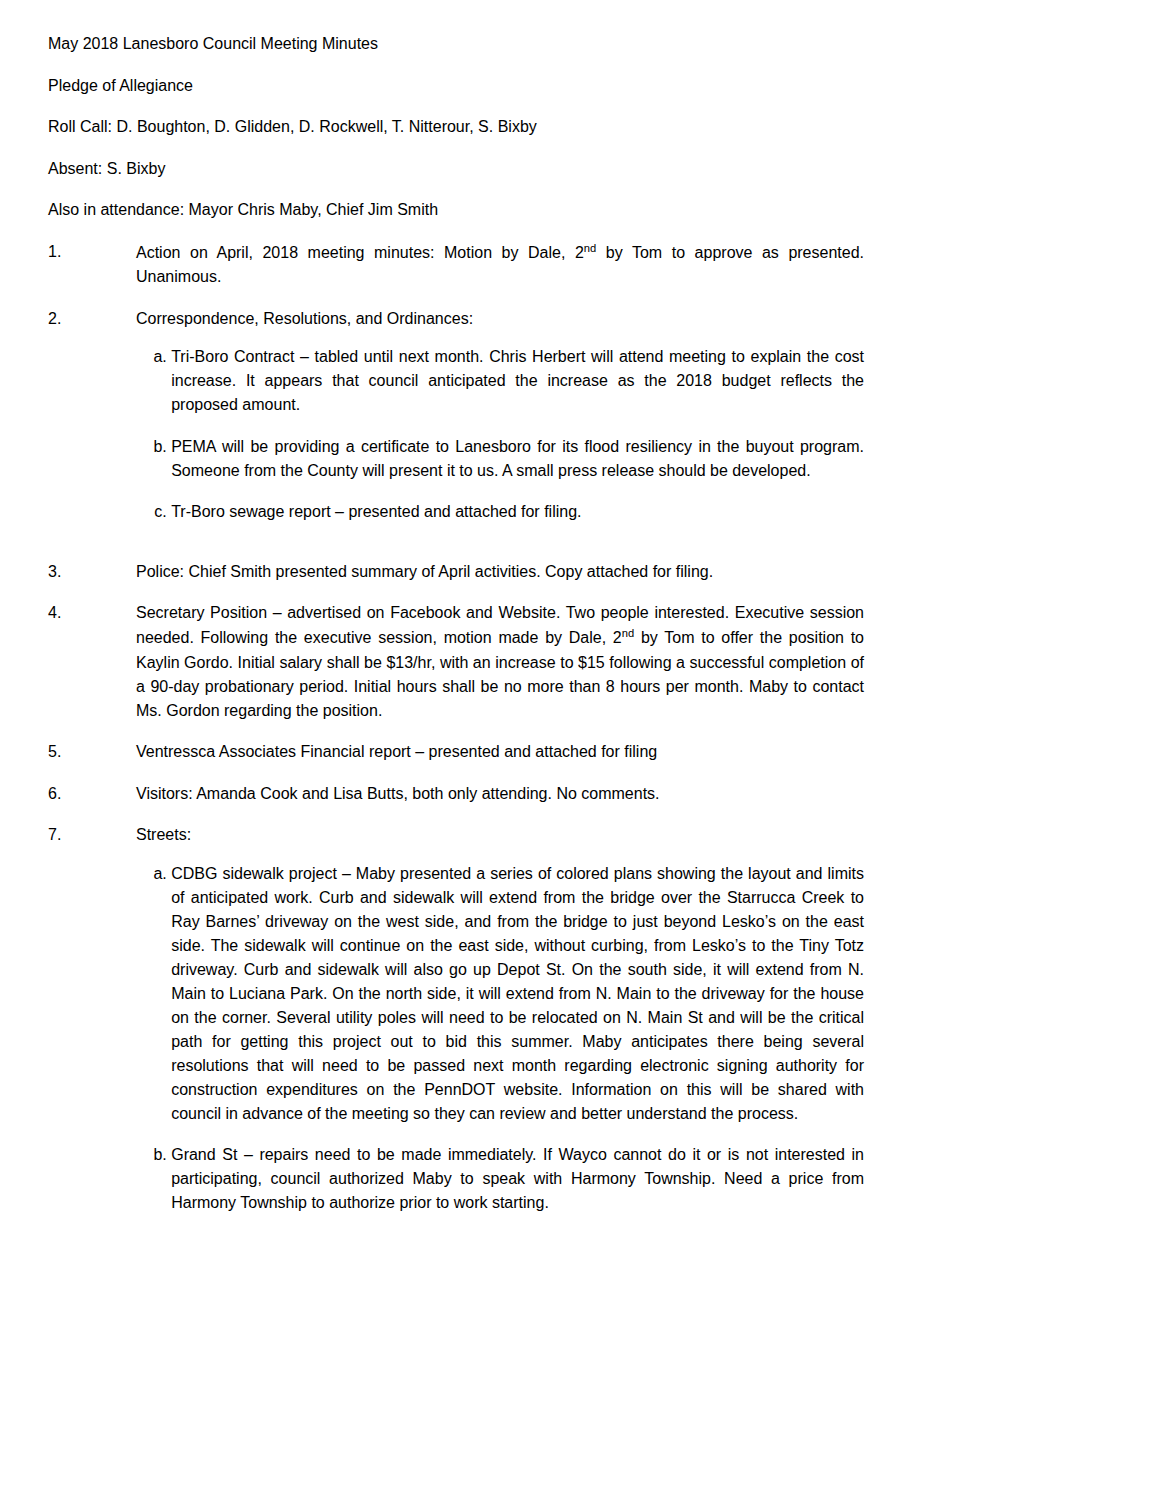May 2018 Lanesboro Council Meeting Minutes
Pledge of Allegiance
Roll Call: D. Boughton, D. Glidden, D. Rockwell, T. Nitterour, S. Bixby
Absent: S. Bixby
Also in attendance: Mayor Chris Maby, Chief Jim Smith
1.
Action on April, 2018 meeting minutes: Motion by Dale, 2nd by Tom to approve as presented. Unanimous.
2.
Correspondence, Resolutions, and Ordinances:
Tri-Boro Contract – tabled until next month. Chris Herbert will attend meeting to explain the cost increase. It appears that council anticipated the increase as the 2018 budget reflects the proposed amount.
PEMA will be providing a certificate to Lanesboro for its flood resiliency in the buyout program. Someone from the County will present it to us. A small press release should be developed.
Tr-Boro sewage report – presented and attached for filing.
3.
Police: Chief Smith presented summary of April activities. Copy attached for filing.
4.
Secretary Position – advertised on Facebook and Website. Two people interested. Executive session needed. Following the executive session, motion made by Dale, 2nd by Tom to offer the position to Kaylin Gordo. Initial salary shall be $13/hr, with an increase to $15 following a successful completion of a 90-day probationary period. Initial hours shall be no more than 8 hours per month. Maby to contact Ms. Gordon regarding the position.
5.
Ventressca Associates Financial report – presented and attached for filing
6.
Visitors: Amanda Cook and Lisa Butts, both only attending. No comments.
7.
Streets:
CDBG sidewalk project – Maby presented a series of colored plans showing the layout and limits of anticipated work. Curb and sidewalk will extend from the bridge over the Starrucca Creek to Ray Barnes’ driveway on the west side, and from the bridge to just beyond Lesko’s on the east side. The sidewalk will continue on the east side, without curbing, from Lesko’s to the Tiny Totz driveway. Curb and sidewalk will also go up Depot St. On the south side, it will extend from N. Main to Luciana Park. On the north side, it will extend from N. Main to the driveway for the house on the corner. Several utility poles will need to be relocated on N. Main St and will be the critical path for getting this project out to bid this summer. Maby anticipates there being several resolutions that will need to be passed next month regarding electronic signing authority for construction expenditures on the PennDOT website. Information on this will be shared with council in advance of the meeting so they can review and better understand the process.
Grand St – repairs need to be made immediately. If Wayco cannot do it or is not interested in participating, council authorized Maby to speak with Harmony Township. Need a price from Harmony Township to authorize prior to work starting.